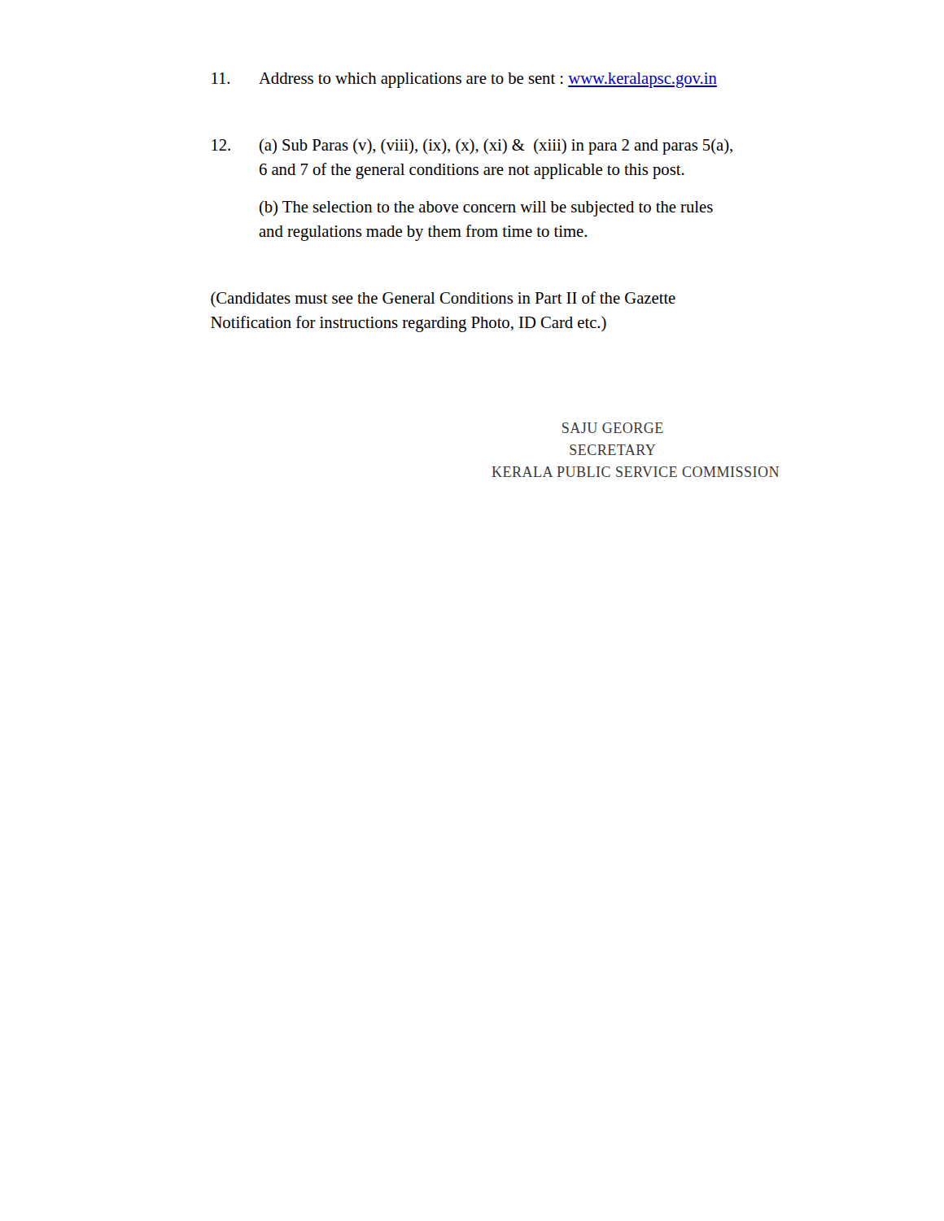11.
Address to which applications are to be sent : www.keralapsc.gov.in
12.
(a) Sub Paras (v), (viii), (ix), (x), (xi) & (xiii) in para 2 and paras 5(a), 6 and 7 of the general conditions are not applicable to this post.
(b) The selection to the above concern will be subjected to the rules and regulations made by them from time to time.
(Candidates must see the General Conditions in Part II of the Gazette
Notification for instructions regarding Photo, ID Card etc.)
SAJU GEORGE
SECRETARY
KERALA PUBLIC SERVICE COMMISSION